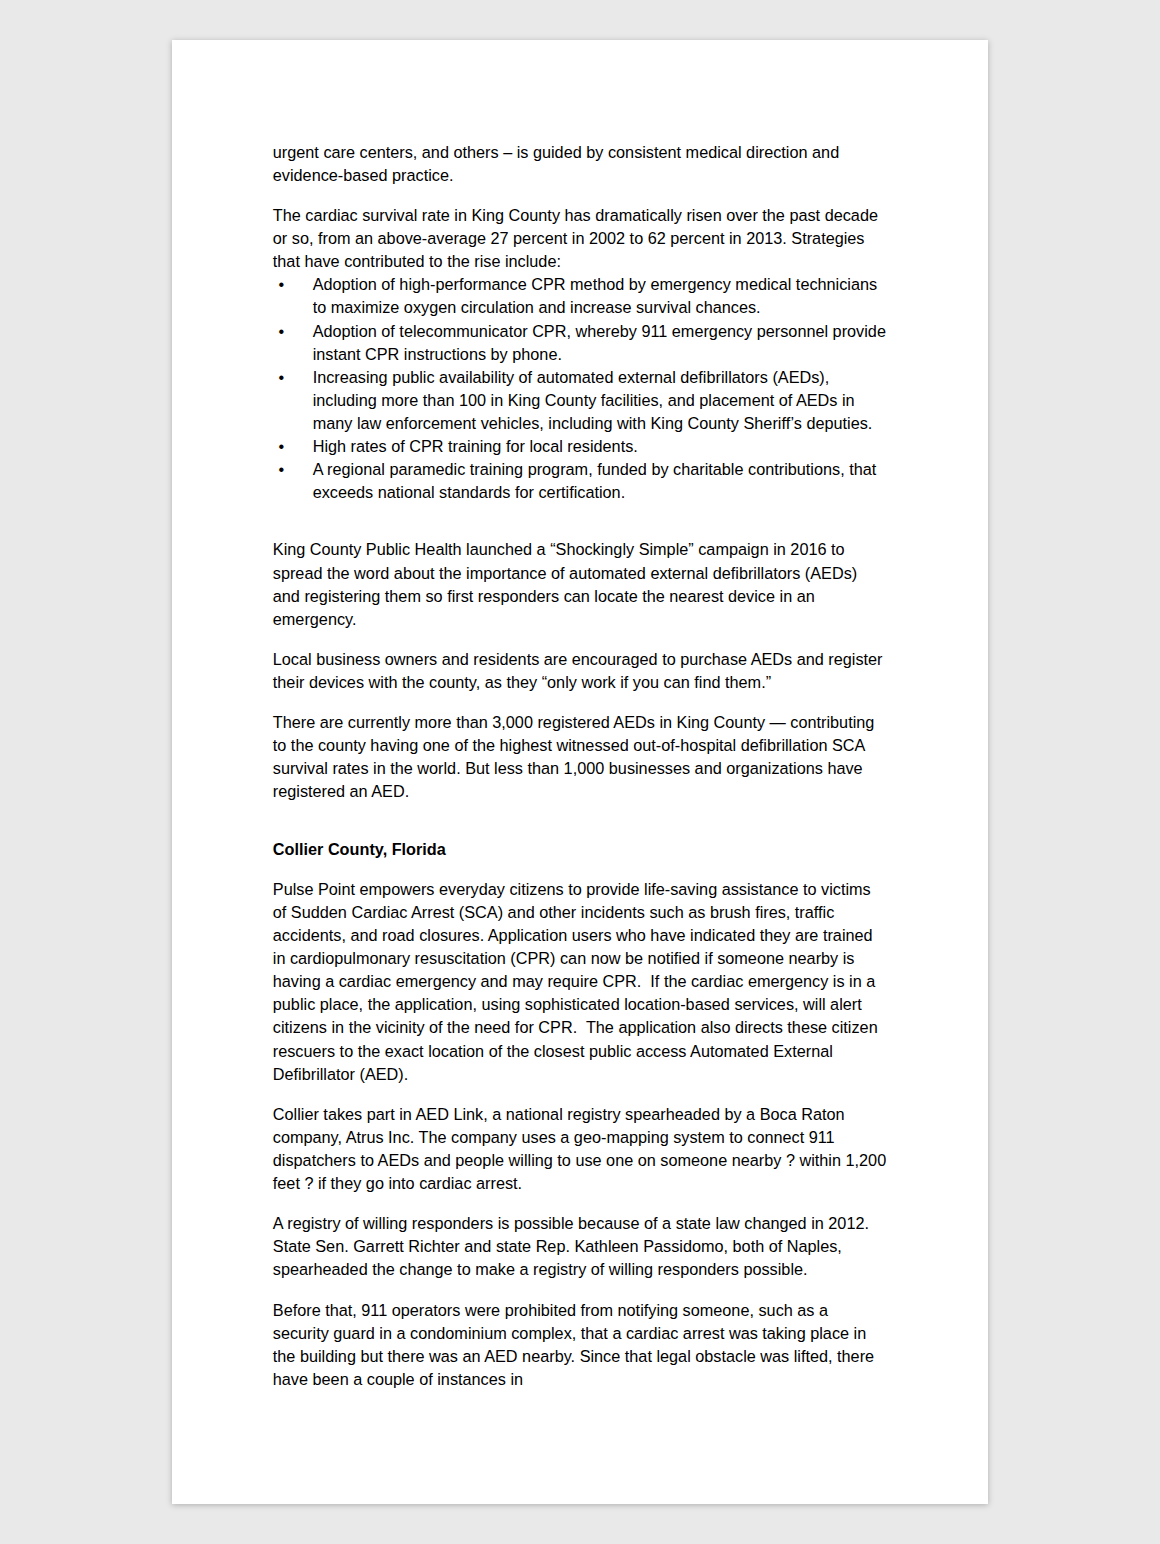urgent care centers, and others – is guided by consistent medical direction and evidence-based practice.
The cardiac survival rate in King County has dramatically risen over the past decade or so, from an above-average 27 percent in 2002 to 62 percent in 2013. Strategies that have contributed to the rise include:
Adoption of high-performance CPR method by emergency medical technicians to maximize oxygen circulation and increase survival chances.
Adoption of telecommunicator CPR, whereby 911 emergency personnel provide instant CPR instructions by phone.
Increasing public availability of automated external defibrillators (AEDs), including more than 100 in King County facilities, and placement of AEDs in many law enforcement vehicles, including with King County Sheriff’s deputies.
High rates of CPR training for local residents.
A regional paramedic training program, funded by charitable contributions, that exceeds national standards for certification.
King County Public Health launched a “Shockingly Simple” campaign in 2016 to spread the word about the importance of automated external defibrillators (AEDs) and registering them so first responders can locate the nearest device in an emergency.
Local business owners and residents are encouraged to purchase AEDs and register their devices with the county, as they “only work if you can find them.”
There are currently more than 3,000 registered AEDs in King County — contributing to the county having one of the highest witnessed out-of-hospital defibrillation SCA survival rates in the world. But less than 1,000 businesses and organizations have registered an AED.
Collier County, Florida
Pulse Point empowers everyday citizens to provide life-saving assistance to victims of Sudden Cardiac Arrest (SCA) and other incidents such as brush fires, traffic accidents, and road closures. Application users who have indicated they are trained in cardiopulmonary resuscitation (CPR) can now be notified if someone nearby is having a cardiac emergency and may require CPR. If the cardiac emergency is in a public place, the application, using sophisticated location-based services, will alert citizens in the vicinity of the need for CPR. The application also directs these citizen rescuers to the exact location of the closest public access Automated External Defibrillator (AED).
Collier takes part in AED Link, a national registry spearheaded by a Boca Raton company, Atrus Inc. The company uses a geo-mapping system to connect 911 dispatchers to AEDs and people willing to use one on someone nearby ? within 1,200 feet ? if they go into cardiac arrest.
A registry of willing responders is possible because of a state law changed in 2012. State Sen. Garrett Richter and state Rep. Kathleen Passidomo, both of Naples, spearheaded the change to make a registry of willing responders possible.
Before that, 911 operators were prohibited from notifying someone, such as a security guard in a condominium complex, that a cardiac arrest was taking place in the building but there was an AED nearby. Since that legal obstacle was lifted, there have been a couple of instances in